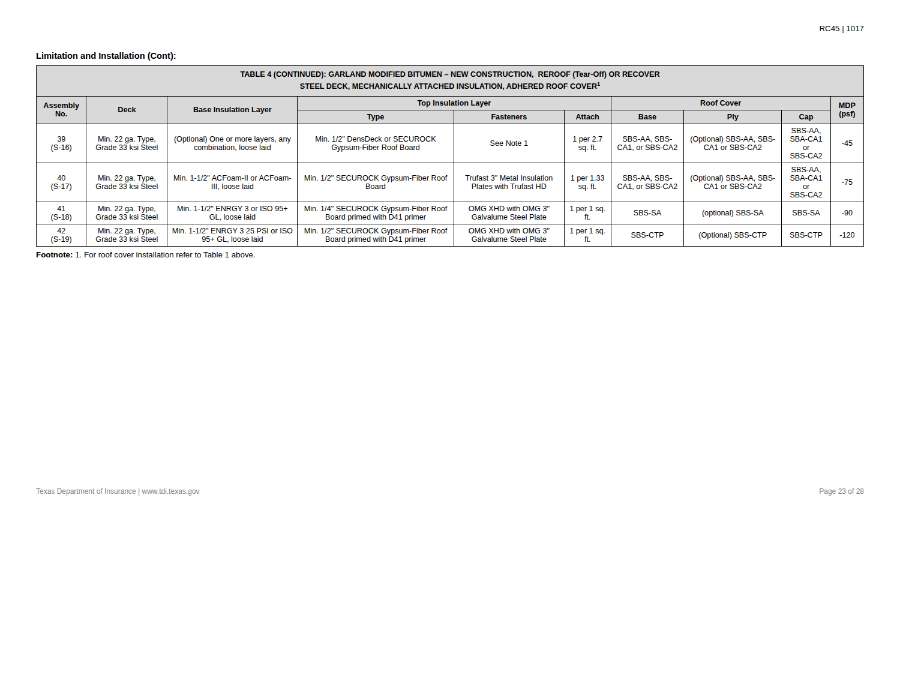RC45 | 1017
Limitation and Installation (Cont):
| TABLE 4 (CONTINUED): GARLAND MODIFIED BITUMEN – NEW CONSTRUCTION, REROOF (Tear-Off) OR RECOVER STEEL DECK, MECHANICALLY ATTACHED INSULATION, ADHERED ROOF COVER 1 |
| Assembly No. | Deck | Base Insulation Layer | Top Insulation Layer | Roof Cover | MDP (psf) |
| Type | Fasteners | Attach | Base | Ply | Cap |
| 39 (S-16) | Min. 22 ga. Type, Grade 33 ksi Steel | (Optional) One or more layers, any combination, loose laid | Min. 1/2" DensDeck or SECUROCK Gypsum-Fiber Roof Board | See Note 1 | 1 per 2.7 sq. ft. | SBS-AA, SBS-CA1, or SBS-CA2 | (Optional) SBS-AA, SBS-CA1 or SBS-CA2 | SBS-AA, SBA-CA1 or SBS-CA2 | -45 |
| 40 (S-17) | Min. 22 ga. Type, Grade 33 ksi Steel | Min. 1-1/2" ACFoam-II or ACFoam-III, loose laid | Min. 1/2" SECUROCK Gypsum-Fiber Roof Board | Trufast 3" Metal Insulation Plates with Trufast HD | 1 per 1.33 sq. ft. | SBS-AA, SBS-CA1, or SBS-CA2 | (Optional) SBS-AA, SBS-CA1 or SBS-CA2 | SBS-AA, SBA-CA1 or SBS-CA2 | -75 |
| 41 (S-18) | Min. 22 ga. Type, Grade 33 ksi Steel | Min. 1-1/2" ENRGY 3 or ISO 95+ GL, loose laid | Min. 1/4" SECUROCK Gypsum-Fiber Roof Board primed with D41 primer | OMG XHD with OMG 3" Galvalume Steel Plate | 1 per 1 sq. ft. | SBS-SA | (optional) SBS-SA | SBS-SA | -90 |
| 42 (S-19) | Min. 22 ga. Type, Grade 33 ksi Steel | Min. 1-1/2" ENRGY 3 25 PSI or ISO 95+ GL, loose laid | Min. 1/2" SECUROCK Gypsum-Fiber Roof Board primed with D41 primer | OMG XHD with OMG 3" Galvalume Steel Plate | 1 per 1 sq. ft. | SBS-CTP | (Optional) SBS-CTP | SBS-CTP | -120 |
Footnote: 1. For roof cover installation refer to Table 1 above.
Texas Department of Insurance | www.tdi.texas.gov Page 23 of 28